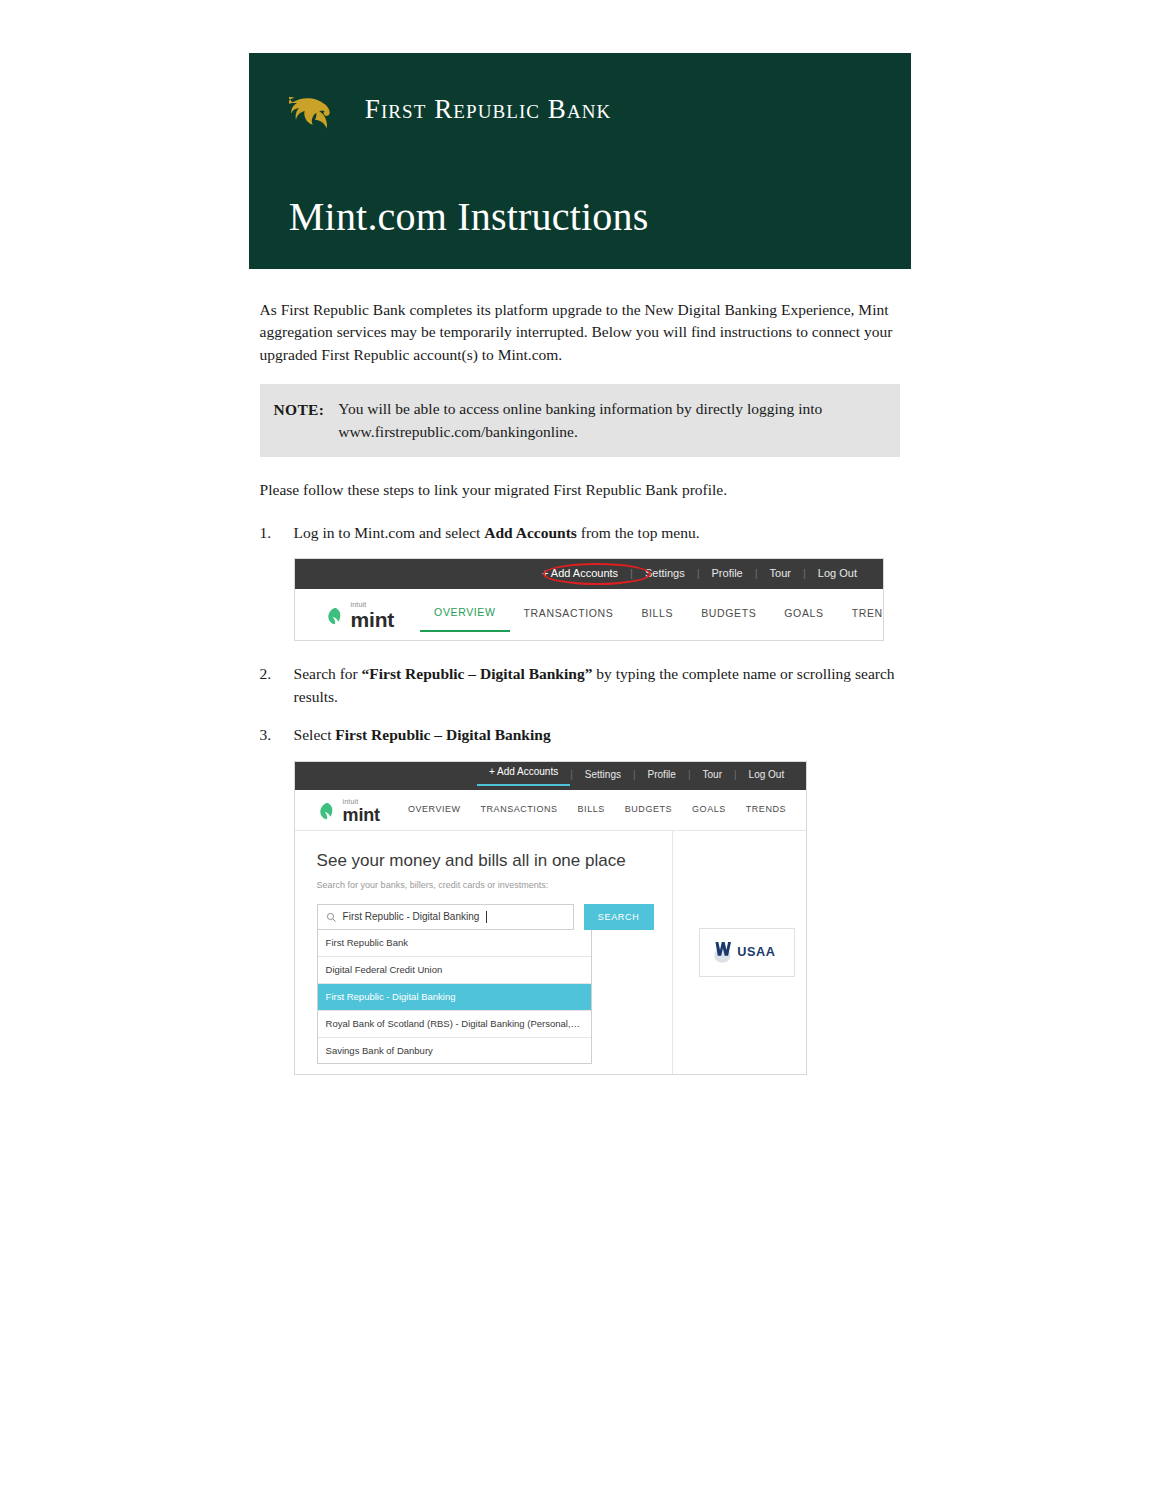First Republic Bank
Mint.com Instructions
As First Republic Bank completes its platform upgrade to the New Digital Banking Experience, Mint aggregation services may be temporarily interrupted. Below you will find instructions to connect your upgraded First Republic account(s) to Mint.com.
NOTE:
You will be able to access online banking information by directly logging into www.firstrepublic.com/bankingonline.
Please follow these steps to link your migrated First Republic Bank profile.
Log in to Mint.com and select Add Accounts from the top menu.
+ Add Accounts | Settings | Profile | Tour | Log Out
intuit mint
OVERVIEW TRANSACTIONS BILLS BUDGETS GOALS TRENDS INVESTMENTS WAYS TO SAVE
Search for “First Republic – Digital Banking” by typing the complete name or scrolling search results.
Select First Republic – Digital Banking
+ Add Accounts | Settings | Profile | Tour | Log Out
intuit mint
OVERVIEW TRANSACTIONS BILLS BUDGETS GOALS TRENDS INVESTMENTS WAYS TO SAVE
See your money and bills all in one place
Search for your banks, billers, credit cards or investments:
First Republic - Digital Banking
SEARCH
First Republic Bank
Digital Federal Credit Union
First Republic - Digital Banking
Royal Bank of Scotland (RBS) - Digital Banking (Personal, Credit Card an…
Savings Bank of Danbury
USAA